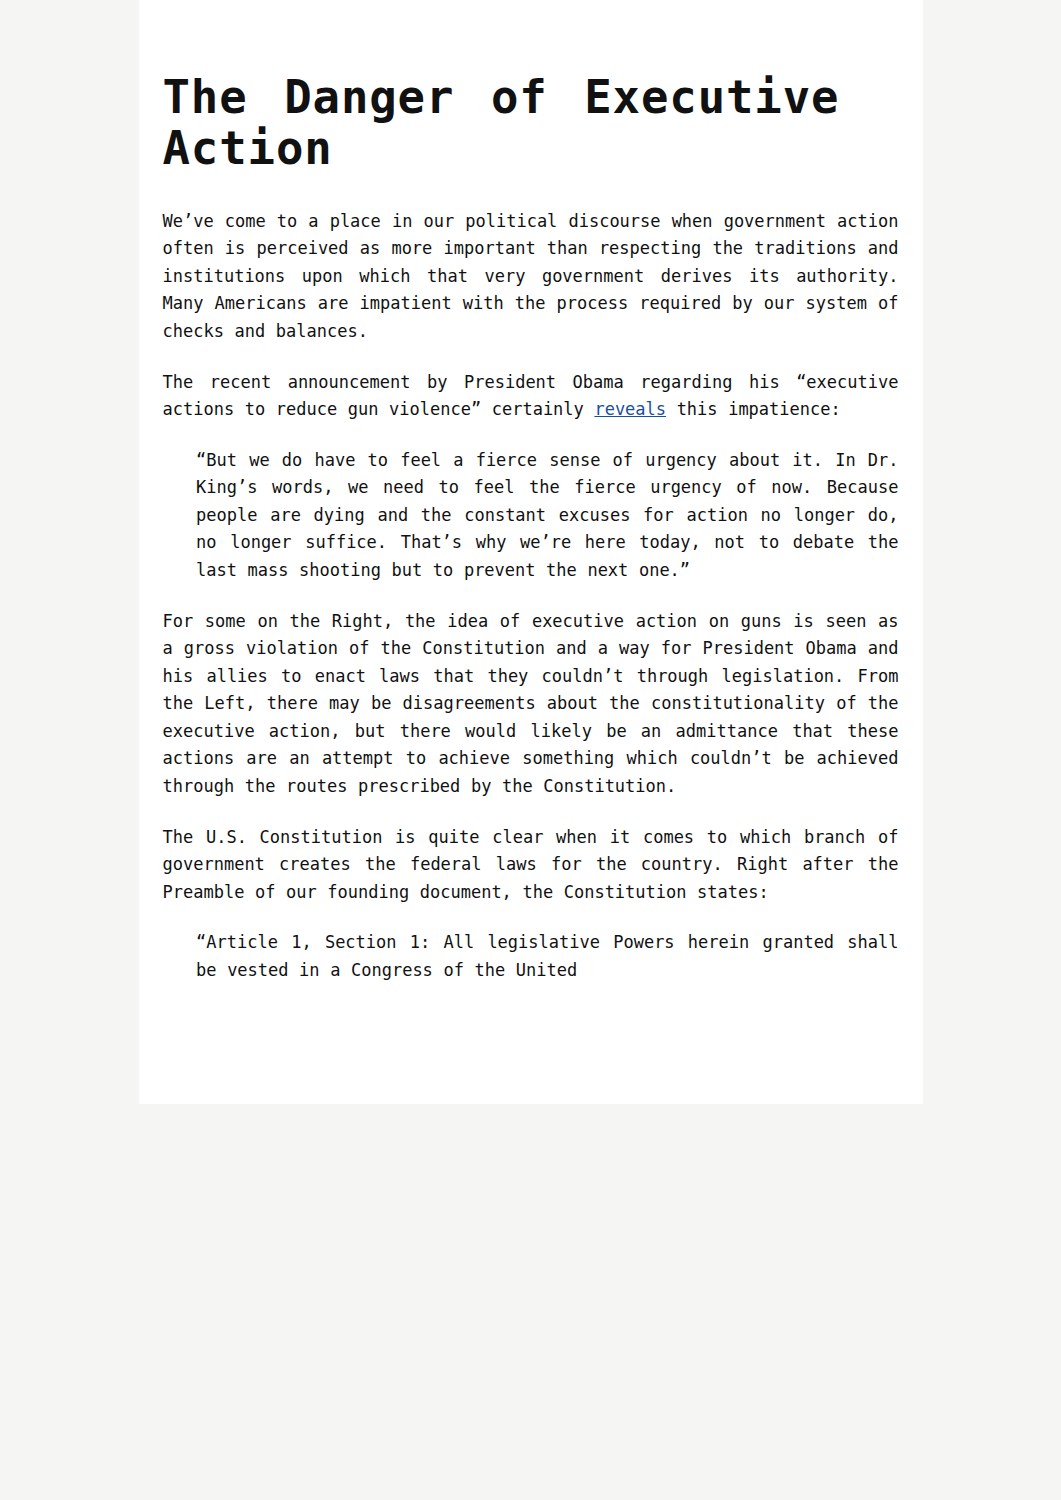The Danger of Executive Action
We’ve come to a place in our political discourse when government action often is perceived as more important than respecting the traditions and institutions upon which that very government derives its authority. Many Americans are impatient with the process required by our system of checks and balances.
The recent announcement by President Obama regarding his “executive actions to reduce gun violence” certainly reveals this impatience:
“But we do have to feel a fierce sense of urgency about it. In Dr. King’s words, we need to feel the fierce urgency of now. Because people are dying and the constant excuses for action no longer do, no longer suffice. That’s why we’re here today, not to debate the last mass shooting but to prevent the next one.”
For some on the Right, the idea of executive action on guns is seen as a gross violation of the Constitution and a way for President Obama and his allies to enact laws that they couldn’t through legislation. From the Left, there may be disagreements about the constitutionality of the executive action, but there would likely be an admittance that these actions are an attempt to achieve something which couldn’t be achieved through the routes prescribed by the Constitution.
The U.S. Constitution is quite clear when it comes to which branch of government creates the federal laws for the country. Right after the Preamble of our founding document, the Constitution states:
“Article 1, Section 1: All legislative Powers herein granted shall be vested in a Congress of the United